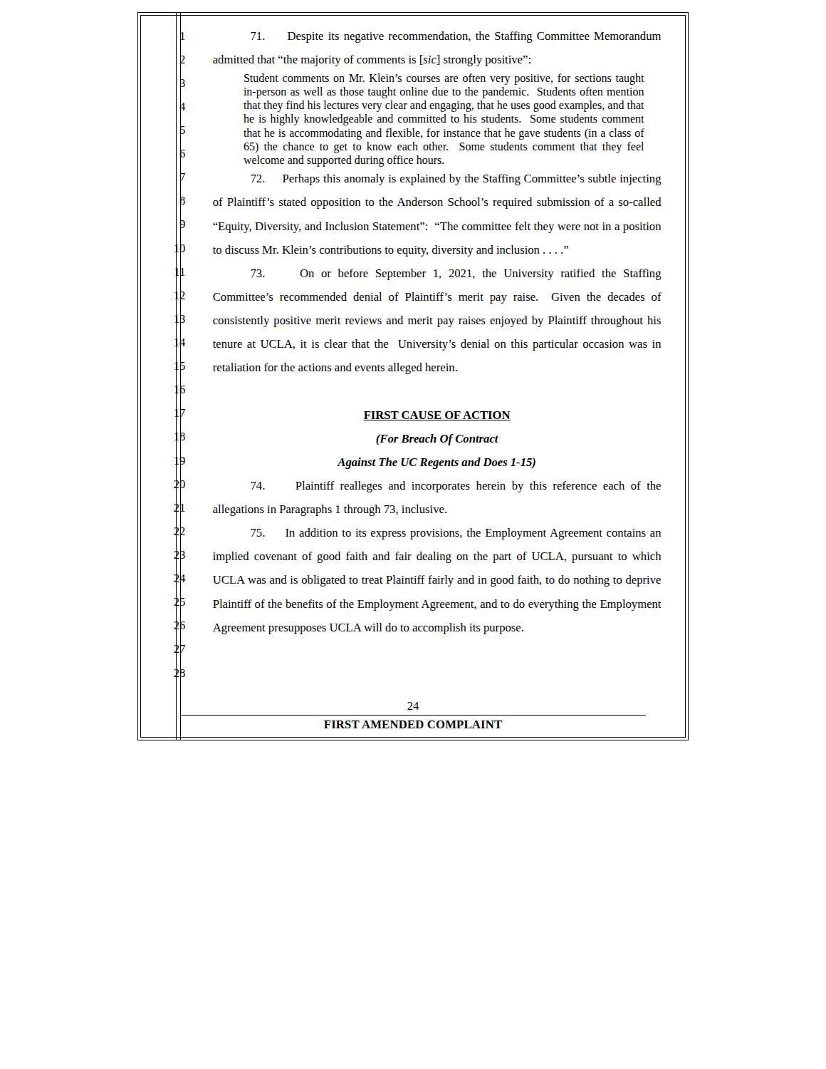1
2
3
4
5
6
7
8
9
10
11
12
13
14
15
16
17
18
19
20
21
22
23
24
25
26
27
28
71. Despite its negative recommendation, the Staffing Committee Memorandum admitted that “the majority of comments is [sic] strongly positive”:
Student comments on Mr. Klein’s courses are often very positive, for sections taught in-person as well as those taught online due to the pandemic. Students often mention that they find his lectures very clear and engaging, that he uses good examples, and that he is highly knowledgeable and committed to his students. Some students comment that he is accommodating and flexible, for instance that he gave students (in a class of 65) the chance to get to know each other. Some students comment that they feel welcome and supported during office hours.
72. Perhaps this anomaly is explained by the Staffing Committee’s subtle injecting of Plaintiff’s stated opposition to the Anderson School’s required submission of a so-called “Equity, Diversity, and Inclusion Statement”: “The committee felt they were not in a position to discuss Mr. Klein’s contributions to equity, diversity and inclusion . . . .”
73. On or before September 1, 2021, the University ratified the Staffing Committee’s recommended denial of Plaintiff’s merit pay raise. Given the decades of consistently positive merit reviews and merit pay raises enjoyed by Plaintiff throughout his tenure at UCLA, it is clear that the University’s denial on this particular occasion was in retaliation for the actions and events alleged herein.
FIRST CAUSE OF ACTION
(For Breach Of Contract
Against The UC Regents and Does 1-15)
74. Plaintiff realleges and incorporates herein by this reference each of the allegations in Paragraphs 1 through 73, inclusive.
75. In addition to its express provisions, the Employment Agreement contains an implied covenant of good faith and fair dealing on the part of UCLA, pursuant to which UCLA was and is obligated to treat Plaintiff fairly and in good faith, to do nothing to deprive Plaintiff of the benefits of the Employment Agreement, and to do everything the Employment Agreement presupposes UCLA will do to accomplish its purpose.
24
FIRST AMENDED COMPLAINT